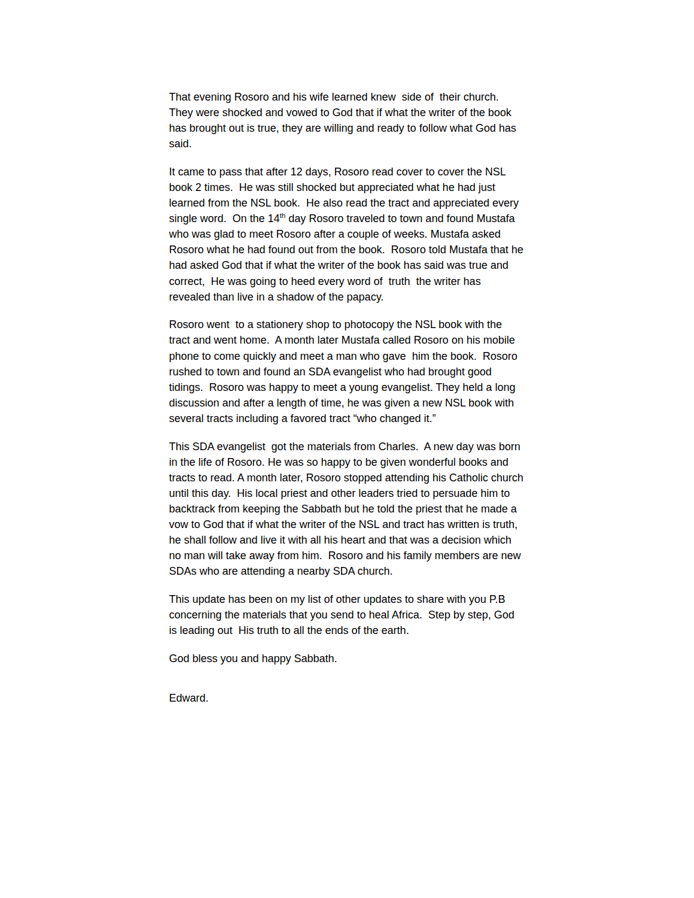That evening Rosoro and his wife learned knew side of their church. They were shocked and vowed to God that if what the writer of the book has brought out is true, they are willing and ready to follow what God has said.
It came to pass that after 12 days, Rosoro read cover to cover the NSL book 2 times. He was still shocked but appreciated what he had just learned from the NSL book. He also read the tract and appreciated every single word. On the 14th day Rosoro traveled to town and found Mustafa who was glad to meet Rosoro after a couple of weeks. Mustafa asked Rosoro what he had found out from the book. Rosoro told Mustafa that he had asked God that if what the writer of the book has said was true and correct, He was going to heed every word of truth the writer has revealed than live in a shadow of the papacy.
Rosoro went to a stationery shop to photocopy the NSL book with the tract and went home. A month later Mustafa called Rosoro on his mobile phone to come quickly and meet a man who gave him the book. Rosoro rushed to town and found an SDA evangelist who had brought good tidings. Rosoro was happy to meet a young evangelist. They held a long discussion and after a length of time, he was given a new NSL book with several tracts including a favored tract “who changed it.”
This SDA evangelist got the materials from Charles. A new day was born in the life of Rosoro. He was so happy to be given wonderful books and tracts to read. A month later, Rosoro stopped attending his Catholic church until this day. His local priest and other leaders tried to persuade him to backtrack from keeping the Sabbath but he told the priest that he made a vow to God that if what the writer of the NSL and tract has written is truth, he shall follow and live it with all his heart and that was a decision which no man will take away from him. Rosoro and his family members are new SDAs who are attending a nearby SDA church.
This update has been on my list of other updates to share with you P.B concerning the materials that you send to heal Africa. Step by step, God is leading out His truth to all the ends of the earth.
God bless you and happy Sabbath.
Edward.